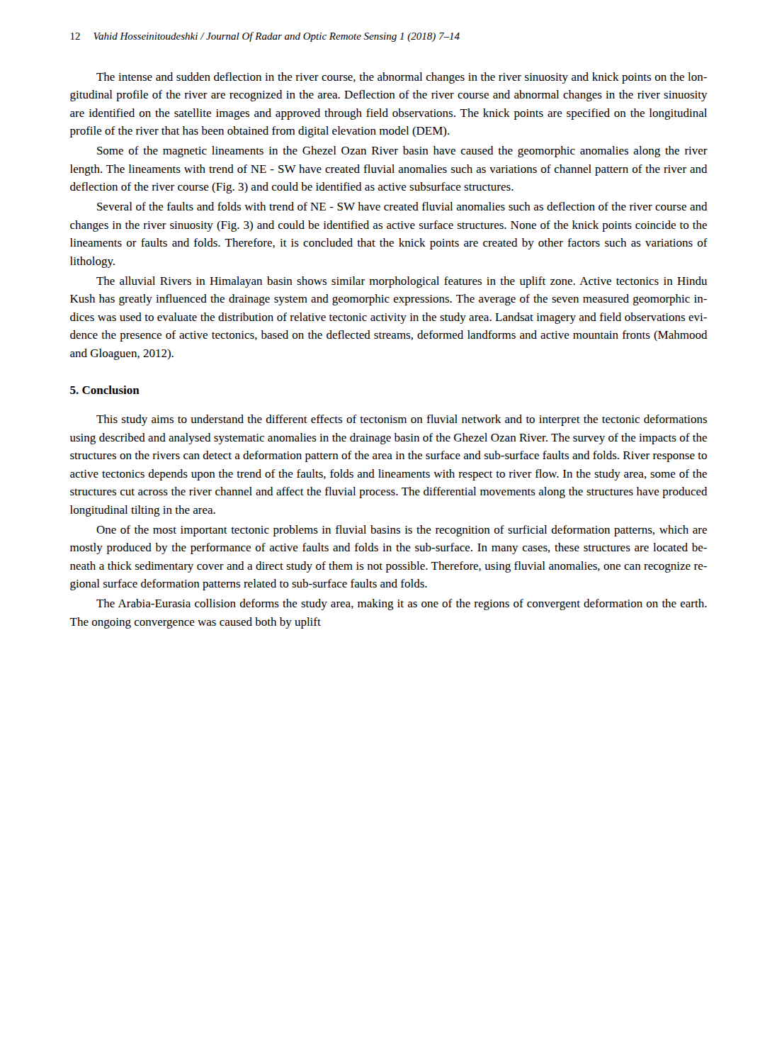12 Vahid Hosseinitoudeshki / Journal Of Radar and Optic Remote Sensing 1 (2018) 7–14
The intense and sudden deflection in the river course, the abnormal changes in the river sinuosity and knick points on the longitudinal profile of the river are recognized in the area. Deflection of the river course and abnormal changes in the river sinuosity are identified on the satellite images and approved through field observations. The knick points are specified on the longitudinal profile of the river that has been obtained from digital elevation model (DEM).
Some of the magnetic lineaments in the Ghezel Ozan River basin have caused the geomorphic anomalies along the river length. The lineaments with trend of NE - SW have created fluvial anomalies such as variations of channel pattern of the river and deflection of the river course (Fig. 3) and could be identified as active subsurface structures.
Several of the faults and folds with trend of NE - SW have created fluvial anomalies such as deflection of the river course and changes in the river sinuosity (Fig. 3) and could be identified as active surface structures. None of the knick points coincide to the lineaments or faults and folds. Therefore, it is concluded that the knick points are created by other factors such as variations of lithology.
The alluvial Rivers in Himalayan basin shows similar morphological features in the uplift zone. Active tectonics in Hindu Kush has greatly influenced the drainage system and geomorphic expressions. The average of the seven measured geomorphic indices was used to evaluate the distribution of relative tectonic activity in the study area. Landsat imagery and field observations evidence the presence of active tectonics, based on the deflected streams, deformed landforms and active mountain fronts (Mahmood and Gloaguen, 2012).
5. Conclusion
This study aims to understand the different effects of tectonism on fluvial network and to interpret the tectonic deformations using described and analysed systematic anomalies in the drainage basin of the Ghezel Ozan River. The survey of the impacts of the structures on the rivers can detect a deformation pattern of the area in the surface and sub-surface faults and folds. River response to active tectonics depends upon the trend of the faults, folds and lineaments with respect to river flow. In the study area, some of the structures cut across the river channel and affect the fluvial process. The differential movements along the structures have produced longitudinal tilting in the area.
One of the most important tectonic problems in fluvial basins is the recognition of surficial deformation patterns, which are mostly produced by the performance of active faults and folds in the sub-surface. In many cases, these structures are located beneath a thick sedimentary cover and a direct study of them is not possible. Therefore, using fluvial anomalies, one can recognize regional surface deformation patterns related to sub-surface faults and folds.
The Arabia-Eurasia collision deforms the study area, making it as one of the regions of convergent deformation on the earth. The ongoing convergence was caused both by uplift